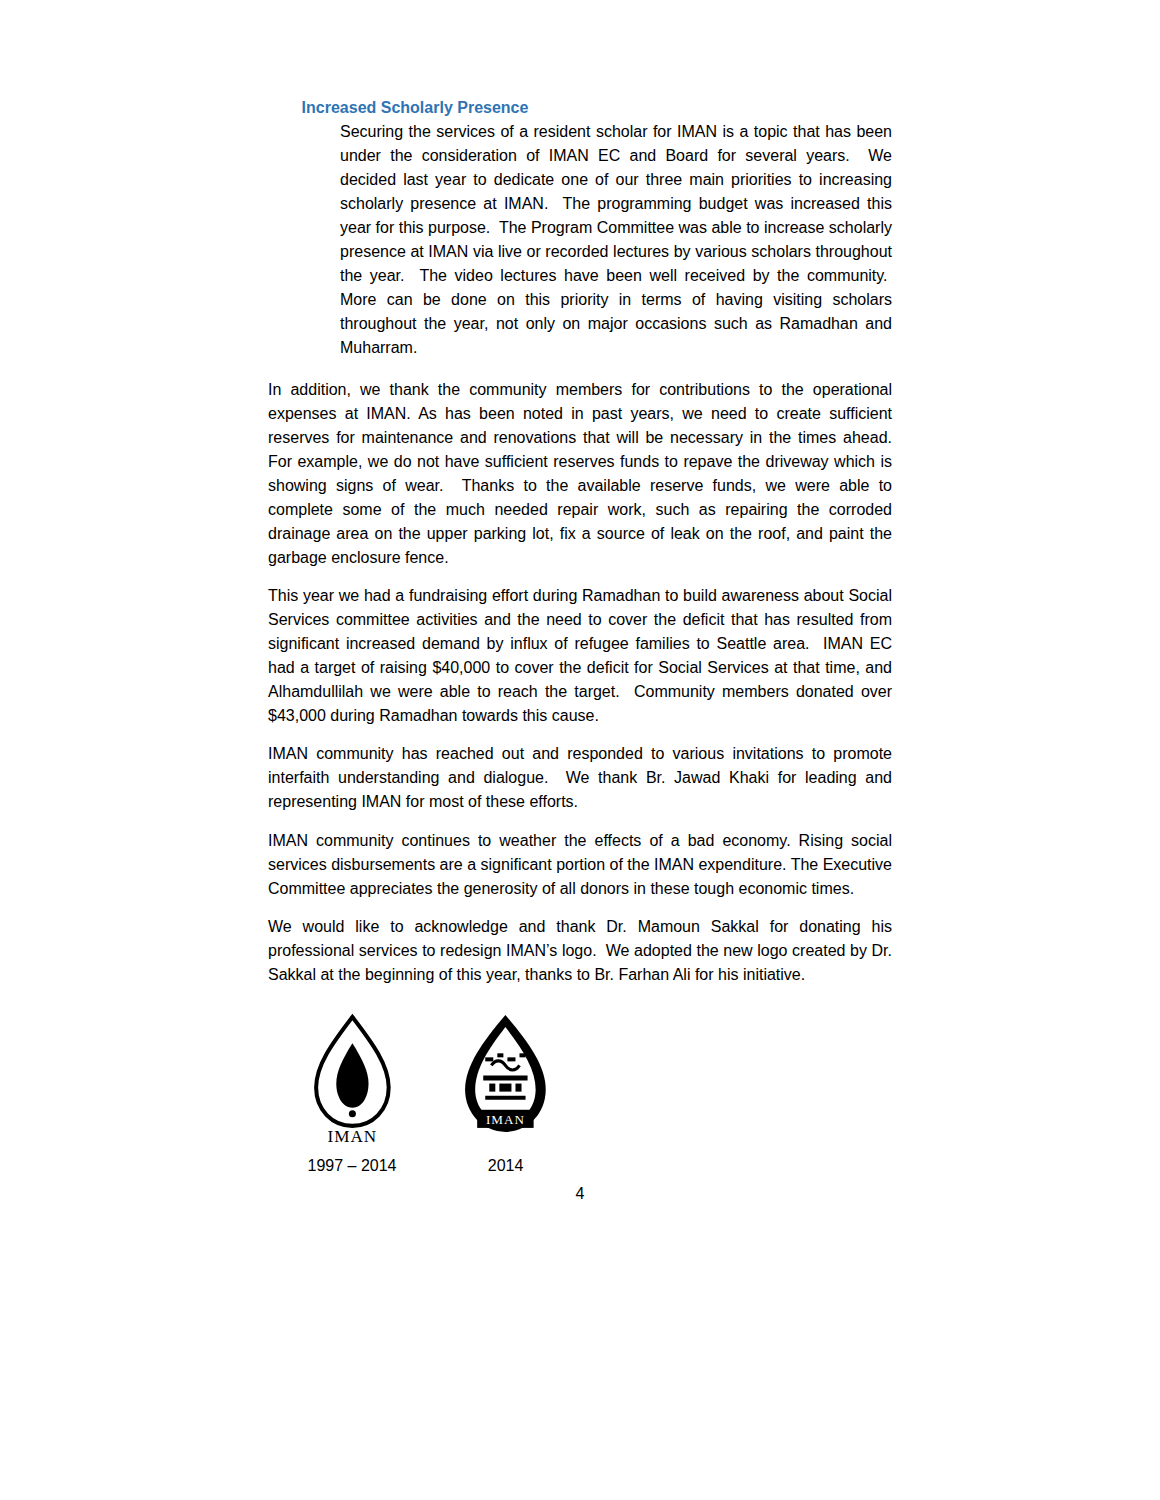Increased Scholarly Presence
Securing the services of a resident scholar for IMAN is a topic that has been under the consideration of IMAN EC and Board for several years. We decided last year to dedicate one of our three main priorities to increasing scholarly presence at IMAN. The programming budget was increased this year for this purpose. The Program Committee was able to increase scholarly presence at IMAN via live or recorded lectures by various scholars throughout the year. The video lectures have been well received by the community. More can be done on this priority in terms of having visiting scholars throughout the year, not only on major occasions such as Ramadhan and Muharram.
In addition, we thank the community members for contributions to the operational expenses at IMAN. As has been noted in past years, we need to create sufficient reserves for maintenance and renovations that will be necessary in the times ahead. For example, we do not have sufficient reserves funds to repave the driveway which is showing signs of wear. Thanks to the available reserve funds, we were able to complete some of the much needed repair work, such as repairing the corroded drainage area on the upper parking lot, fix a source of leak on the roof, and paint the garbage enclosure fence.
This year we had a fundraising effort during Ramadhan to build awareness about Social Services committee activities and the need to cover the deficit that has resulted from significant increased demand by influx of refugee families to Seattle area. IMAN EC had a target of raising $40,000 to cover the deficit for Social Services at that time, and Alhamdullilah we were able to reach the target. Community members donated over $43,000 during Ramadhan towards this cause.
IMAN community has reached out and responded to various invitations to promote interfaith understanding and dialogue. We thank Br. Jawad Khaki for leading and representing IMAN for most of these efforts.
IMAN community continues to weather the effects of a bad economy. Rising social services disbursements are a significant portion of the IMAN expenditure. The Executive Committee appreciates the generosity of all donors in these tough economic times.
We would like to acknowledge and thank Dr. Mamoun Sakkal for donating his professional services to redesign IMAN’s logo. We adopted the new logo created by Dr. Sakkal at the beginning of this year, thanks to Br. Farhan Ali for his initiative.
IMAN
IMAN
1997 – 2014
2014
4